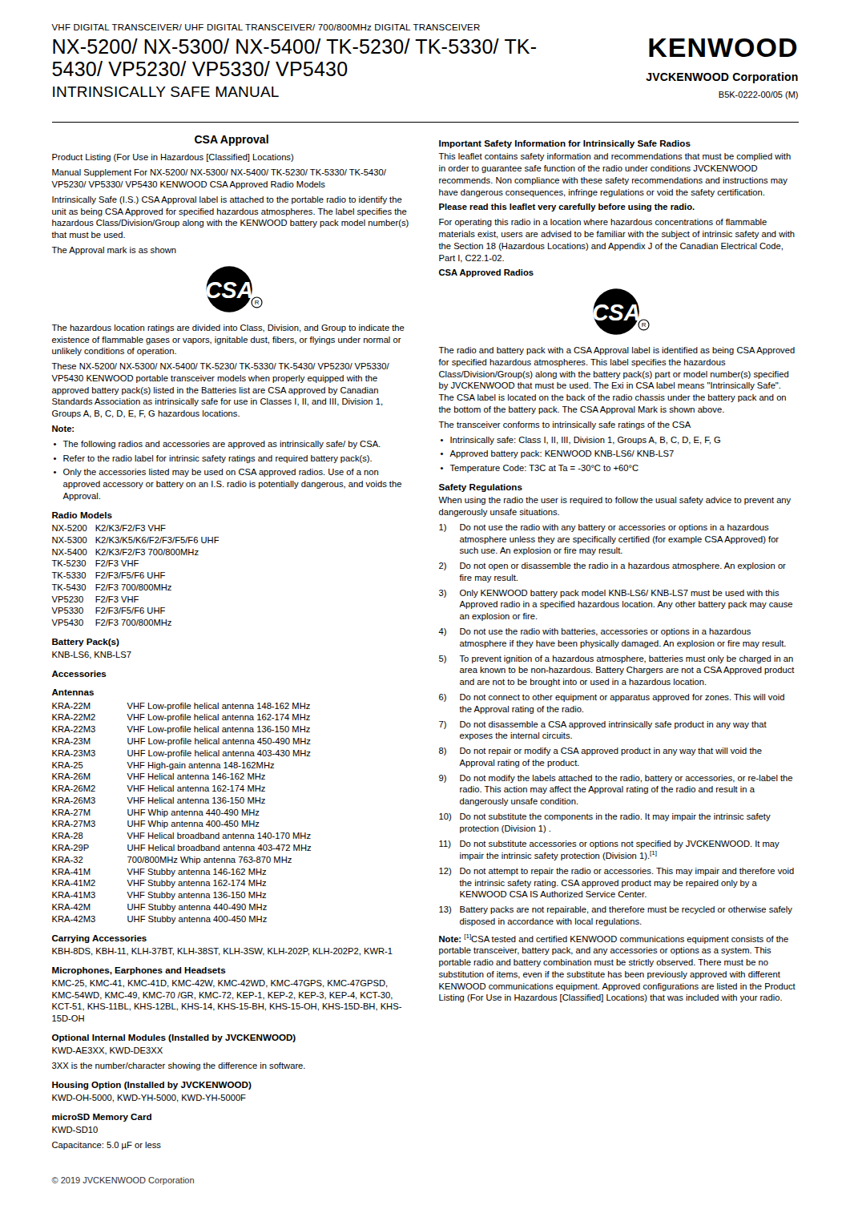VHF DIGITAL TRANSCEIVER/ UHF DIGITAL TRANSCEIVER/ 700/800MHz DIGITAL TRANSCEIVER
NX-5200/ NX-5300/ NX-5400/ TK-5230/ TK-5330/ TK-5430/ VP5230/ VP5330/ VP5430
INTRINSICALLY SAFE MANUAL
KENWOOD
JVCKENWOOD Corporation
B5K-0222-00/05 (M)
CSA Approval
Product Listing (For Use in Hazardous [Classified] Locations)
Manual Supplement For NX-5200/ NX-5300/ NX-5400/ TK-5230/ TK-5330/ TK-5430/ VP5230/ VP5330/ VP5430 KENWOOD CSA Approved Radio Models
Intrinsically Safe (I.S.) CSA Approval label is attached to the portable radio to identify the unit as being CSA Approved for specified hazardous atmospheres. The label specifies the hazardous Class/Division/Group along with the KENWOOD battery pack model number(s) that must be used.
The Approval mark is as shown
CSA R
The hazardous location ratings are divided into Class, Division, and Group to indicate the existence of flammable gases or vapors, ignitable dust, fibers, or flyings under normal or unlikely conditions of operation.
These NX-5200/ NX-5300/ NX-5400/ TK-5230/ TK-5330/ TK-5430/ VP5230/ VP5330/ VP5430 KENWOOD portable transceiver models when properly equipped with the approved battery pack(s) listed in the Batteries list are CSA approved by Canadian Standards Association as intrinsically safe for use in Classes I, II, and III, Division 1, Groups A, B, C, D, E, F, G hazardous locations.
Note:
The following radios and accessories are approved as intrinsically safe/ by CSA.
Refer to the radio label for intrinsic safety ratings and required battery pack(s).
Only the accessories listed may be used on CSA approved radios. Use of a non approved accessory or battery on an I.S. radio is potentially dangerous, and voids the Approval.
Radio Models
| NX-5200 | K2/K3/F2/F3 VHF |
| NX-5300 | K2/K3/K5/K6/F2/F3/F5/F6 UHF |
| NX-5400 | K2/K3/F2/F3 700/800MHz |
| TK-5230 | F2/F3 VHF |
| TK-5330 | F2/F3/F5/F6 UHF |
| TK-5430 | F2/F3 700/800MHz |
| VP5230 | F2/F3 VHF |
| VP5330 | F2/F3/F5/F6 UHF |
| VP5430 | F2/F3 700/800MHz |
Battery Pack(s)
KNB-LS6, KNB-LS7
Accessories
Antennas
| KRA-22M | VHF Low-profile helical antenna 148-162 MHz |
| KRA-22M2 | VHF Low-profile helical antenna 162-174 MHz |
| KRA-22M3 | VHF Low-profile helical antenna 136-150 MHz |
| KRA-23M | UHF Low-profile helical antenna 450-490 MHz |
| KRA-23M3 | UHF Low-profile helical antenna 403-430 MHz |
| KRA-25 | VHF High-gain antenna 148-162MHz |
| KRA-26M | VHF Helical antenna 146-162 MHz |
| KRA-26M2 | VHF Helical antenna 162-174 MHz |
| KRA-26M3 | VHF Helical antenna 136-150 MHz |
| KRA-27M | UHF Whip antenna 440-490 MHz |
| KRA-27M3 | UHF Whip antenna 400-450 MHz |
| KRA-28 | VHF Helical broadband antenna 140-170 MHz |
| KRA-29P | UHF Helical broadband antenna 403-472 MHz |
| KRA-32 | 700/800MHz Whip antenna 763-870 MHz |
| KRA-41M | VHF Stubby antenna 146-162 MHz |
| KRA-41M2 | VHF Stubby antenna 162-174 MHz |
| KRA-41M3 | VHF Stubby antenna 136-150 MHz |
| KRA-42M | UHF Stubby antenna 440-490 MHz |
| KRA-42M3 | UHF Stubby antenna 400-450 MHz |
Carrying Accessories
KBH-8DS, KBH-11, KLH-37BT, KLH-38ST, KLH-3SW, KLH-202P, KLH-202P2, KWR-1
Microphones, Earphones and Headsets
KMC-25, KMC-41, KMC-41D, KMC-42W, KMC-42WD, KMC-47GPS, KMC-47GPSD, KMC-54WD, KMC-49, KMC-70 /GR, KMC-72, KEP-1, KEP-2, KEP-3, KEP-4, KCT-30, KCT-51, KHS-11BL, KHS-12BL, KHS-14, KHS-15-BH, KHS-15-OH, KHS-15D-BH, KHS-15D-OH
Optional Internal Modules (Installed by JVCKENWOOD)
KWD-AE3XX, KWD-DE3XX
3XX is the number/character showing the difference in software.
Housing Option (Installed by JVCKENWOOD)
KWD-OH-5000, KWD-YH-5000, KWD-YH-5000F
microSD Memory Card
KWD-SD10
Capacitance: 5.0 µF or less
Important Safety Information for Intrinsically Safe Radios
This leaflet contains safety information and recommendations that must be complied with in order to guarantee safe function of the radio under conditions JVCKENWOOD recommends. Non compliance with these safety recommendations and instructions may have dangerous consequences, infringe regulations or void the safety certification.
Please read this leaflet very carefully before using the radio.
For operating this radio in a location where hazardous concentrations of flammable materials exist, users are advised to be familiar with the subject of intrinsic safety and with the Section 18 (Hazardous Locations) and Appendix J of the Canadian Electrical Code, Part I, C22.1-02.
CSA Approved Radios
CSA R
The radio and battery pack with a CSA Approval label is identified as being CSA Approved for specified hazardous atmospheres. This label specifies the hazardous Class/Division/Group(s) along with the battery pack(s) part or model number(s) specified by JVCKENWOOD that must be used. The Exi in CSA label means "Intrinsically Safe". The CSA label is located on the back of the radio chassis under the battery pack and on the bottom of the battery pack. The CSA Approval Mark is shown above.
The transceiver conforms to intrinsically safe ratings of the CSA
Intrinsically safe: Class I, II, III, Division 1, Groups A, B, C, D, E, F, G
Approved battery pack: KENWOOD KNB-LS6/ KNB-LS7
Temperature Code: T3C at Ta = -30°C to +60°C
Safety Regulations
When using the radio the user is required to follow the usual safety advice to prevent any dangerously unsafe situations.
Do not use the radio with any battery or accessories or options in a hazardous atmosphere unless they are specifically certified (for example CSA Approved) for such use. An explosion or fire may result.
Do not open or disassemble the radio in a hazardous atmosphere. An explosion or fire may result.
Only KENWOOD battery pack model KNB-LS6/ KNB-LS7 must be used with this Approved radio in a specified hazardous location. Any other battery pack may cause an explosion or fire.
Do not use the radio with batteries, accessories or options in a hazardous atmosphere if they have been physically damaged. An explosion or fire may result.
To prevent ignition of a hazardous atmosphere, batteries must only be charged in an area known to be non-hazardous. Battery Chargers are not a CSA Approved product and are not to be brought into or used in a hazardous location.
Do not connect to other equipment or apparatus approved for zones. This will void the Approval rating of the radio.
Do not disassemble a CSA approved intrinsically safe product in any way that exposes the internal circuits.
Do not repair or modify a CSA approved product in any way that will void the Approval rating of the product.
Do not modify the labels attached to the radio, battery or accessories, or re-label the radio. This action may affect the Approval rating of the radio and result in a dangerously unsafe condition.
Do not substitute the components in the radio. It may impair the intrinsic safety protection (Division 1) .
Do not substitute accessories or options not specified by JVCKENWOOD. It may impair the intrinsic safety protection (Division 1).[1]
Do not attempt to repair the radio or accessories. This may impair and therefore void the intrinsic safety rating. CSA approved product may be repaired only by a KENWOOD CSA IS Authorized Service Center.
Battery packs are not repairable, and therefore must be recycled or otherwise safely disposed in accordance with local regulations.
Note: [1]CSA tested and certified KENWOOD communications equipment consists of the portable transceiver, battery pack, and any accessories or options as a system. This portable radio and battery combination must be strictly observed. There must be no substitution of items, even if the substitute has been previously approved with different KENWOOD communications equipment. Approved configurations are listed in the Product Listing (For Use in Hazardous [Classified] Locations) that was included with your radio.
© 2019 JVCKENWOOD Corporation